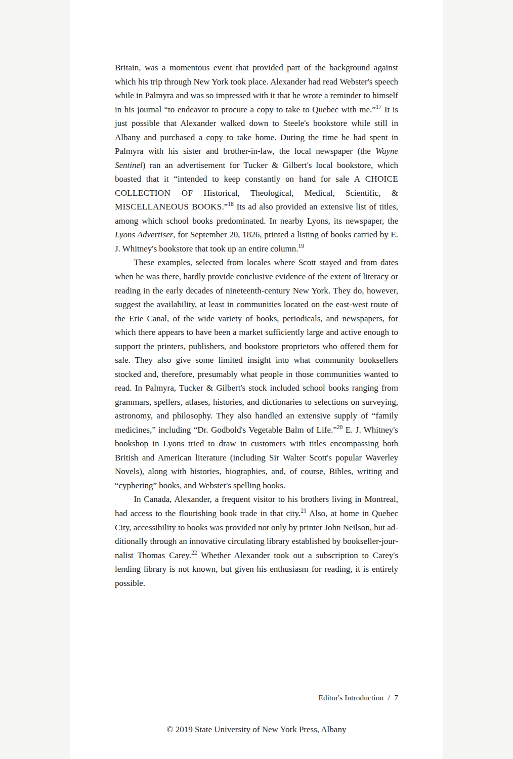Britain, was a momentous event that provided part of the background against which his trip through New York took place. Alexander had read Webster's speech while in Palmyra and was so impressed with it that he wrote a reminder to himself in his journal “to endeavor to procure a copy to take to Quebec with me.”17 It is just possible that Alexander walked down to Steele's bookstore while still in Albany and purchased a copy to take home. During the time he had spent in Palmyra with his sister and brother-in-law, the local newspaper (the Wayne Sentinel) ran an advertisement for Tucker & Gilbert's local bookstore, which boasted that it “intended to keep constantly on hand for sale A CHOICE COLLECTION OF Historical, Theological, Medical, Scientific, & MISCELLANEOUS BOOKS.”18 Its ad also provided an extensive list of titles, among which school books predominated. In nearby Lyons, its newspaper, the Lyons Advertiser, for September 20, 1826, printed a listing of books carried by E. J. Whitney's bookstore that took up an entire column.19
These examples, selected from locales where Scott stayed and from dates when he was there, hardly provide conclusive evidence of the extent of literacy or reading in the early decades of nineteenth-century New York. They do, however, suggest the availability, at least in communities located on the east-west route of the Erie Canal, of the wide variety of books, periodicals, and newspapers, for which there appears to have been a market sufficiently large and active enough to support the printers, publishers, and bookstore proprietors who offered them for sale. They also give some limited insight into what community booksellers stocked and, therefore, presumably what people in those communities wanted to read. In Palmyra, Tucker & Gilbert's stock included school books ranging from grammars, spellers, atlases, histories, and dictionaries to selections on surveying, astronomy, and philosophy. They also handled an extensive supply of “family medicines,” including “Dr. Godbold's Vegetable Balm of Life.”20 E. J. Whitney's bookshop in Lyons tried to draw in customers with titles encompassing both British and American literature (including Sir Walter Scott's popular Waverley Novels), along with histories, biographies, and, of course, Bibles, writing and “cyphering” books, and Webster's spelling books.
In Canada, Alexander, a frequent visitor to his brothers living in Montreal, had access to the flourishing book trade in that city.21 Also, at home in Quebec City, accessibility to books was provided not only by printer John Neilson, but additionally through an innovative circulating library established by bookseller-journalist Thomas Carey.22 Whether Alexander took out a subscription to Carey's lending library is not known, but given his enthusiasm for reading, it is entirely possible.
Editor's Introduction/7
© 2019 State University of New York Press, Albany